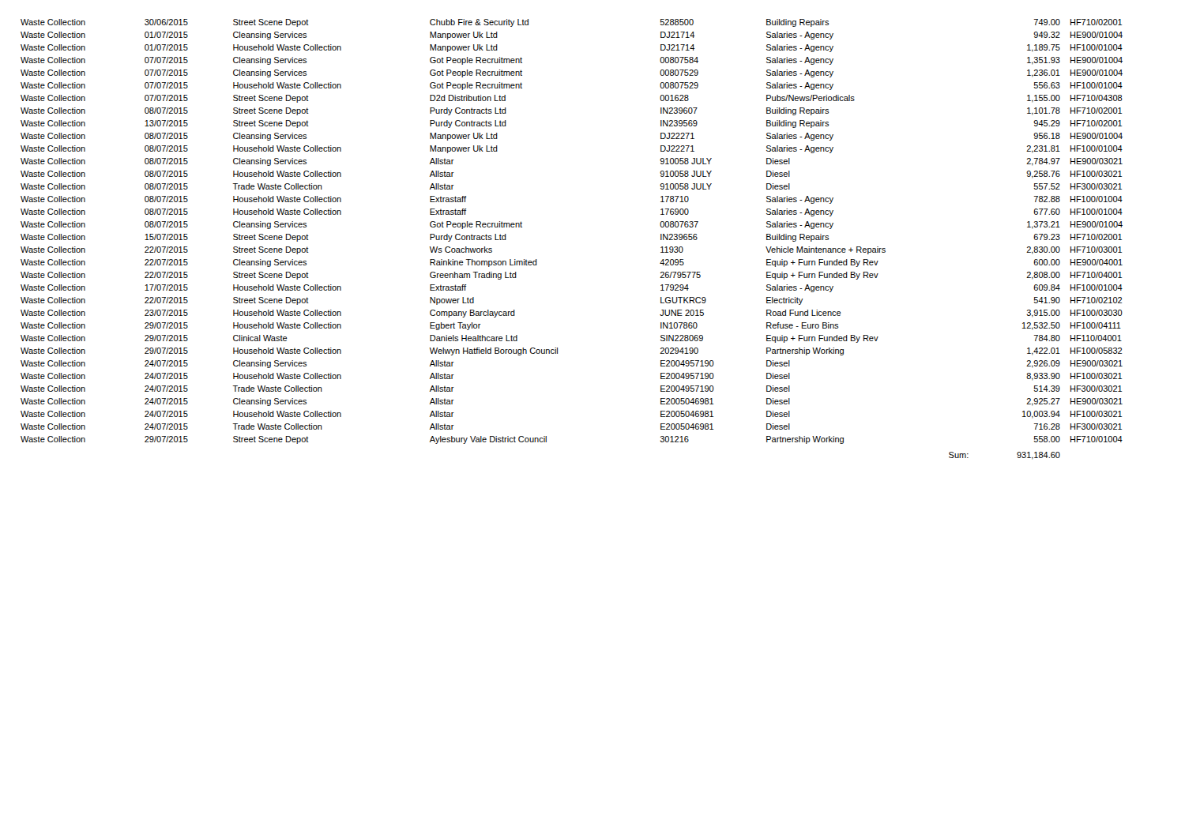| Waste Collection | 30/06/2015 | Street Scene Depot | Chubb Fire & Security Ltd | 5288500 | Building Repairs | 749.00 | HF710/02001 |
| Waste Collection | 01/07/2015 | Cleansing Services | Manpower Uk Ltd | DJ21714 | Salaries - Agency | 949.32 | HE900/01004 |
| Waste Collection | 01/07/2015 | Household Waste Collection | Manpower Uk Ltd | DJ21714 | Salaries - Agency | 1,189.75 | HF100/01004 |
| Waste Collection | 07/07/2015 | Cleansing Services | Got People Recruitment | 00807584 | Salaries - Agency | 1,351.93 | HE900/01004 |
| Waste Collection | 07/07/2015 | Cleansing Services | Got People Recruitment | 00807529 | Salaries - Agency | 1,236.01 | HE900/01004 |
| Waste Collection | 07/07/2015 | Household Waste Collection | Got People Recruitment | 00807529 | Salaries - Agency | 556.63 | HF100/01004 |
| Waste Collection | 07/07/2015 | Street Scene Depot | D2d Distribution Ltd | 001628 | Pubs/News/Periodicals | 1,155.00 | HF710/04308 |
| Waste Collection | 08/07/2015 | Street Scene Depot | Purdy Contracts Ltd | IN239607 | Building Repairs | 1,101.78 | HF710/02001 |
| Waste Collection | 13/07/2015 | Street Scene Depot | Purdy Contracts Ltd | IN239569 | Building Repairs | 945.29 | HF710/02001 |
| Waste Collection | 08/07/2015 | Cleansing Services | Manpower Uk Ltd | DJ22271 | Salaries - Agency | 956.18 | HE900/01004 |
| Waste Collection | 08/07/2015 | Household Waste Collection | Manpower Uk Ltd | DJ22271 | Salaries - Agency | 2,231.81 | HF100/01004 |
| Waste Collection | 08/07/2015 | Cleansing Services | Allstar | 910058 JULY | Diesel | 2,784.97 | HE900/03021 |
| Waste Collection | 08/07/2015 | Household Waste Collection | Allstar | 910058 JULY | Diesel | 9,258.76 | HF100/03021 |
| Waste Collection | 08/07/2015 | Trade Waste Collection | Allstar | 910058 JULY | Diesel | 557.52 | HF300/03021 |
| Waste Collection | 08/07/2015 | Household Waste Collection | Extrastaff | 178710 | Salaries - Agency | 782.88 | HF100/01004 |
| Waste Collection | 08/07/2015 | Household Waste Collection | Extrastaff | 176900 | Salaries - Agency | 677.60 | HF100/01004 |
| Waste Collection | 08/07/2015 | Cleansing Services | Got People Recruitment | 00807637 | Salaries - Agency | 1,373.21 | HE900/01004 |
| Waste Collection | 15/07/2015 | Street Scene Depot | Purdy Contracts Ltd | IN239656 | Building Repairs | 679.23 | HF710/02001 |
| Waste Collection | 22/07/2015 | Street Scene Depot | Ws Coachworks | 11930 | Vehicle Maintenance + Repairs | 2,830.00 | HF710/03001 |
| Waste Collection | 22/07/2015 | Cleansing Services | Rainkine Thompson Limited | 42095 | Equip + Furn Funded By Rev | 600.00 | HE900/04001 |
| Waste Collection | 22/07/2015 | Street Scene Depot | Greenham Trading Ltd | 26/795775 | Equip + Furn Funded By Rev | 2,808.00 | HF710/04001 |
| Waste Collection | 17/07/2015 | Household Waste Collection | Extrastaff | 179294 | Salaries - Agency | 609.84 | HF100/01004 |
| Waste Collection | 22/07/2015 | Street Scene Depot | Npower Ltd | LGUTKRC9 | Electricity | 541.90 | HF710/02102 |
| Waste Collection | 23/07/2015 | Household Waste Collection | Company Barclaycard | JUNE 2015 | Road Fund Licence | 3,915.00 | HF100/03030 |
| Waste Collection | 29/07/2015 | Household Waste Collection | Egbert Taylor | IN107860 | Refuse - Euro Bins | 12,532.50 | HF100/04111 |
| Waste Collection | 29/07/2015 | Clinical Waste | Daniels Healthcare Ltd | SIN228069 | Equip + Furn Funded By Rev | 784.80 | HF110/04001 |
| Waste Collection | 29/07/2015 | Household Waste Collection | Welwyn Hatfield Borough Council | 20294190 | Partnership Working | 1,422.01 | HF100/05832 |
| Waste Collection | 24/07/2015 | Cleansing Services | Allstar | E2004957190 | Diesel | 2,926.09 | HE900/03021 |
| Waste Collection | 24/07/2015 | Household Waste Collection | Allstar | E2004957190 | Diesel | 8,933.90 | HF100/03021 |
| Waste Collection | 24/07/2015 | Trade Waste Collection | Allstar | E2004957190 | Diesel | 514.39 | HF300/03021 |
| Waste Collection | 24/07/2015 | Cleansing Services | Allstar | E2005046981 | Diesel | 2,925.27 | HE900/03021 |
| Waste Collection | 24/07/2015 | Household Waste Collection | Allstar | E2005046981 | Diesel | 10,003.94 | HF100/03021 |
| Waste Collection | 24/07/2015 | Trade Waste Collection | Allstar | E2005046981 | Diesel | 716.28 | HF300/03021 |
| Waste Collection | 29/07/2015 | Street Scene Depot | Aylesbury Vale District Council | 301216 | Partnership Working | 558.00 | HF710/01004 |
| | | | | | Sum: | 931,184.60 | |